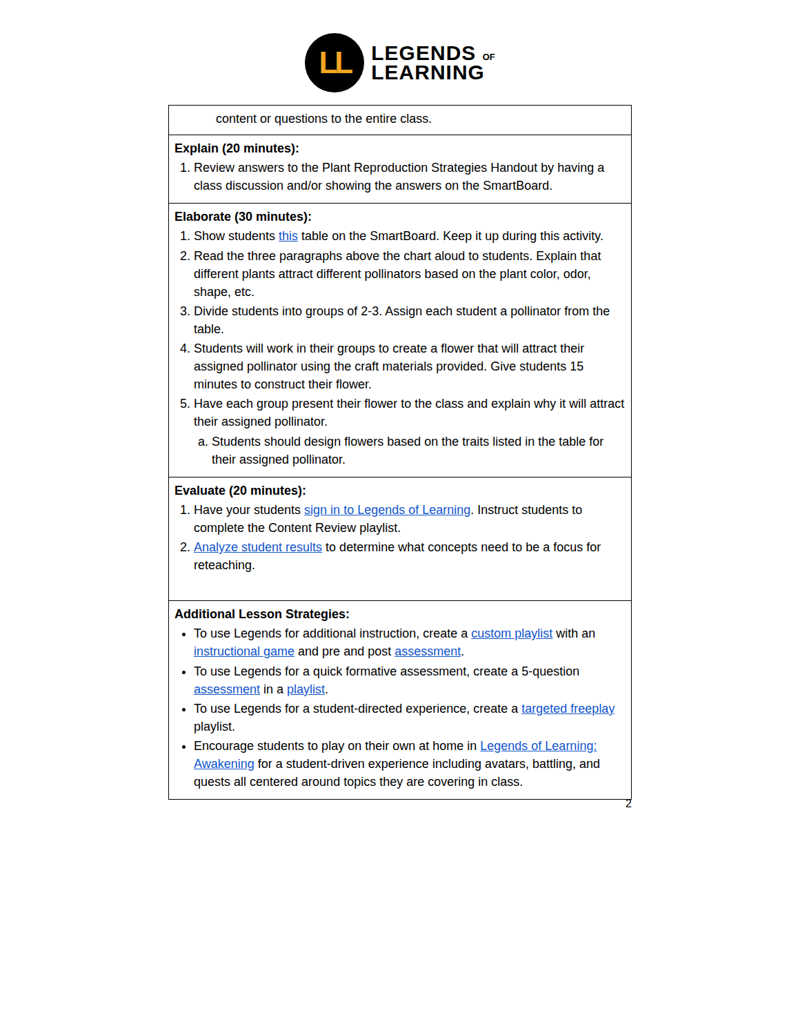LEGENDS OF
LEARNING
| content or questions to the entire class. |
| Explain (20 minutes): Review answers to the Plant Reproduction Strategies Handout by having a class discussion and/or showing the answers on the SmartBoard. |
| Elaborate (30 minutes): Show students this table on the SmartBoard. Keep it up during this activity. Read the three paragraphs above the chart aloud to students. Explain that different plants attract different pollinators based on the plant color, odor, shape, etc. Divide students into groups of 2-3. Assign each student a pollinator from the table. Students will work in their groups to create a flower that will attract their assigned pollinator using the craft materials provided. Give students 15 minutes to construct their flower. Have each group present their flower to the class and explain why it will attract their assigned pollinator. Students should design flowers based on the traits listed in the table for their assigned pollinator. |
| Evaluate (20 minutes): Have your students sign in to Legends of Learning . Instruct students to complete the Content Review playlist. Analyze student results to determine what concepts need to be a focus for reteaching. |
| Additional Lesson Strategies: To use Legends for additional instruction, create a custom playlist with an instructional game and pre and post assessment . To use Legends for a quick formative assessment, create a 5-question assessment in a playlist . To use Legends for a student-directed experience, create a targeted freeplay playlist. Encourage students to play on their own at home in Legends of Learning: Awakening for a student-driven experience including avatars, battling, and quests all centered around topics they are covering in class. |
2